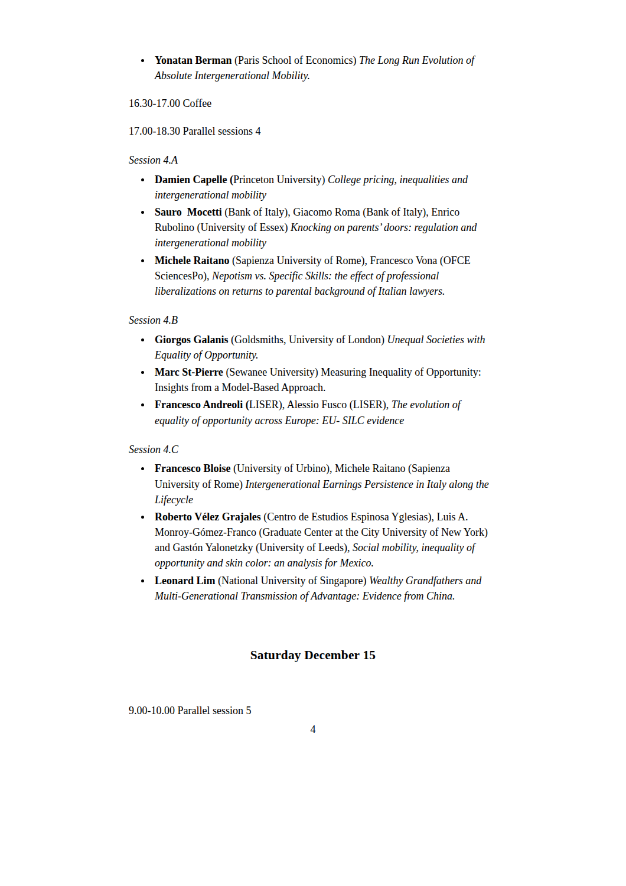Yonatan Berman (Paris School of Economics) The Long Run Evolution of Absolute Intergenerational Mobility.
16.30-17.00 Coffee
17.00-18.30 Parallel sessions 4
Session 4.A
Damien Capelle (Princeton University) College pricing, inequalities and intergenerational mobility
Sauro Mocetti (Bank of Italy), Giacomo Roma (Bank of Italy), Enrico Rubolino (University of Essex) Knocking on parents’ doors: regulation and intergenerational mobility
Michele Raitano (Sapienza University of Rome), Francesco Vona (OFCE SciencesPo), Nepotism vs. Specific Skills: the effect of professional liberalizations on returns to parental background of Italian lawyers.
Session 4.B
Giorgos Galanis (Goldsmiths, University of London) Unequal Societies with Equality of Opportunity.
Marc St-Pierre (Sewanee University) Measuring Inequality of Opportunity: Insights from a Model-Based Approach.
Francesco Andreoli (LISER), Alessio Fusco (LISER), The evolution of equality of opportunity across Europe: EU- SILC evidence
Session 4.C
Francesco Bloise (University of Urbino), Michele Raitano (Sapienza University of Rome) Intergenerational Earnings Persistence in Italy along the Lifecycle
Roberto Vélez Grajales (Centro de Estudios Espinosa Yglesias), Luis A. Monroy-Gómez-Franco (Graduate Center at the City University of New York) and Gastón Yalonetzky (University of Leeds), Social mobility, inequality of opportunity and skin color: an analysis for Mexico.
Leonard Lim (National University of Singapore) Wealthy Grandfathers and Multi-Generational Transmission of Advantage: Evidence from China.
Saturday December 15
9.00-10.00 Parallel session 5
4